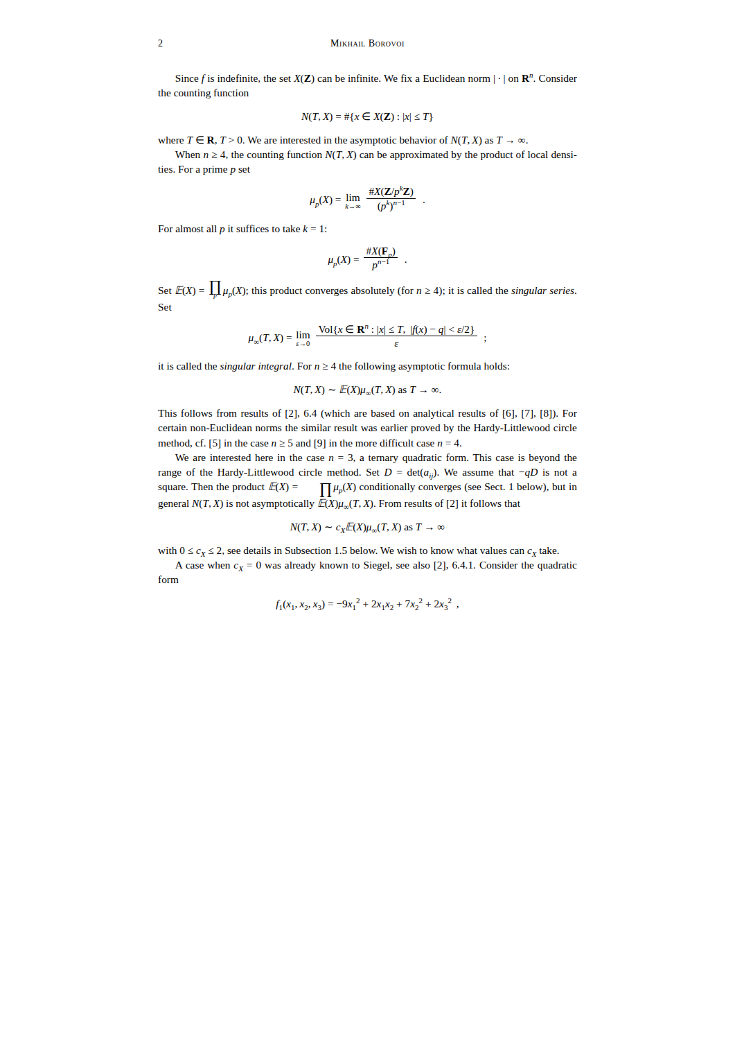2 Mikhail Borovoi
Since f is indefinite, the set X(Z) can be infinite. We fix a Euclidean norm | · | on Rn. Consider the counting function
N(T, X) = #{x ∈ X(Z) : |x| ≤ T}
where T ∈ R, T > 0. We are interested in the asymptotic behavior of N(T, X) as T → ∞.
When n ≥ 4, the counting function N(T, X) can be approximated by the product of local densities. For a prime p set
μp(X) = lim k→∞ #X(Z/pkZ) (pk)n−1  .
For almost all p it suffices to take k = 1:
μp(X) = #X(Fp) pn−1  .
Set 𝔼(X) = ∏p μp(X); this product converges absolutely (for n ≥ 4); it is called the singular series. Set
μ∞(T, X) = lim ε→0 Vol{x ∈ Rn : |x| ≤ T,  |f(x) − q| < ε/2} ε  ;
it is called the singular integral. For n ≥ 4 the following asymptotic formula holds:
N(T, X) ∼ 𝔼(X)μ∞(T, X) as T → ∞.
This follows from results of [2], 6.4 (which are based on analytical results of [6], [7], [8]). For certain non-Euclidean norms the similar result was earlier proved by the Hardy-Littlewood circle method, cf. [5] in the case n ≥ 5 and [9] in the more difficult case n = 4.
We are interested here in the case n = 3, a ternary quadratic form. This case is beyond the range of the Hardy-Littlewood circle method. Set D = det(aij). We assume that −qD is not a square. Then the product 𝔼(X) = ∏μp(X) conditionally converges (see Sect. 1 below), but in general N(T, X) is not asymptotically 𝔼(X)μ∞(T, X). From results of [2] it follows that
N(T, X) ∼ cX 𝔼(X)μ∞(T, X) as T → ∞
with 0 ≤ cX ≤ 2, see details in Subsection 1.5 below. We wish to know what values can cX take.
A case when cX = 0 was already known to Siegel, see also [2], 6.4.1. Consider the quadratic form
f1(x1, x2, x3) = −9x12 + 2x1x2 + 7x22 + 2x32  ,